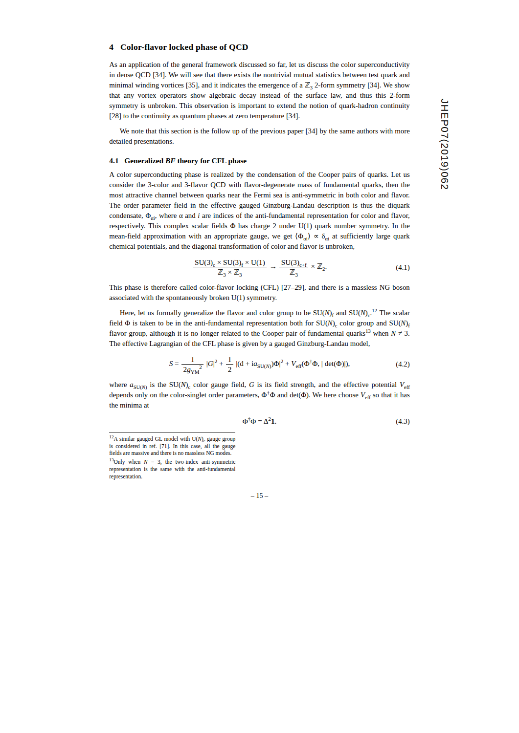JHEP07(2019)062
4 Color-flavor locked phase of QCD
As an application of the general framework discussed so far, let us discuss the color superconductivity in dense QCD [34]. We will see that there exists the nontrivial mutual statistics between test quark and minimal winding vortices [35], and it indicates the emergence of a ℤ3 2-form symmetry [34]. We show that any vortex operators show algebraic decay instead of the surface law, and thus this 2-form symmetry is unbroken. This observation is important to extend the notion of quark-hadron continuity [28] to the continuity as quantum phases at zero temperature [34].
We note that this section is the follow up of the previous paper [34] by the same authors with more detailed presentations.
4.1 Generalized BF theory for CFL phase
A color superconducting phase is realized by the condensation of the Cooper pairs of quarks. Let us consider the 3-color and 3-flavor QCD with flavor-degenerate mass of fundamental quarks, then the most attractive channel between quarks near the Fermi sea is anti-symmetric in both color and flavor. The order parameter field in the effective gauged Ginzburg-Landau description is thus the diquark condensate, Φαi, where α and i are indices of the anti-fundamental representation for color and flavor, respectively. This complex scalar fields Φ has charge 2 under U(1) quark number symmetry. In the mean-field approximation with an appropriate gauge, we get ⟨Φαi⟩ ∝ δαi at sufficiently large quark chemical potentials, and the diagonal transformation of color and flavor is unbroken,
SU(3)c × SU(3)f × U(1) ℤ3 × ℤ3 → SU(3)c+f ℤ3 × ℤ2. (4.1)
This phase is therefore called color-flavor locking (CFL) [27–29], and there is a massless NG boson associated with the spontaneously broken U(1) symmetry.
Here, let us formally generalize the flavor and color group to be SU(N)f and SU(N)c.12 The scalar field Φ is taken to be in the anti-fundamental representation both for SU(N)c color group and SU(N)f flavor group, although it is no longer related to the Cooper pair of fundamental quarks13 when N ≠ 3. The effective Lagrangian of the CFL phase is given by a gauged Ginzburg-Landau model,
S = 1 2gYM2 |G|2 + 1 2 |(d + iaSU(N))Φ|2 + Veff(Φ†Φ, | det(Φ)|), (4.2)
where aSU(N) is the SU(N)c color gauge field, G is its field strength, and the effective potential Veff depends only on the color-singlet order parameters, Φ†Φ and det(Φ). We here choose Veff so that it has the minima at
Φ†Φ = Δ21. (4.3)
12A similar gauged GL model with U(N)c gauge group is considered in ref. [71]. In this case, all the gauge fields are massive and there is no massless NG modes.
13Only when N = 3, the two-index anti-symmetric representation is the same with the anti-fundamental representation.
– 15 –